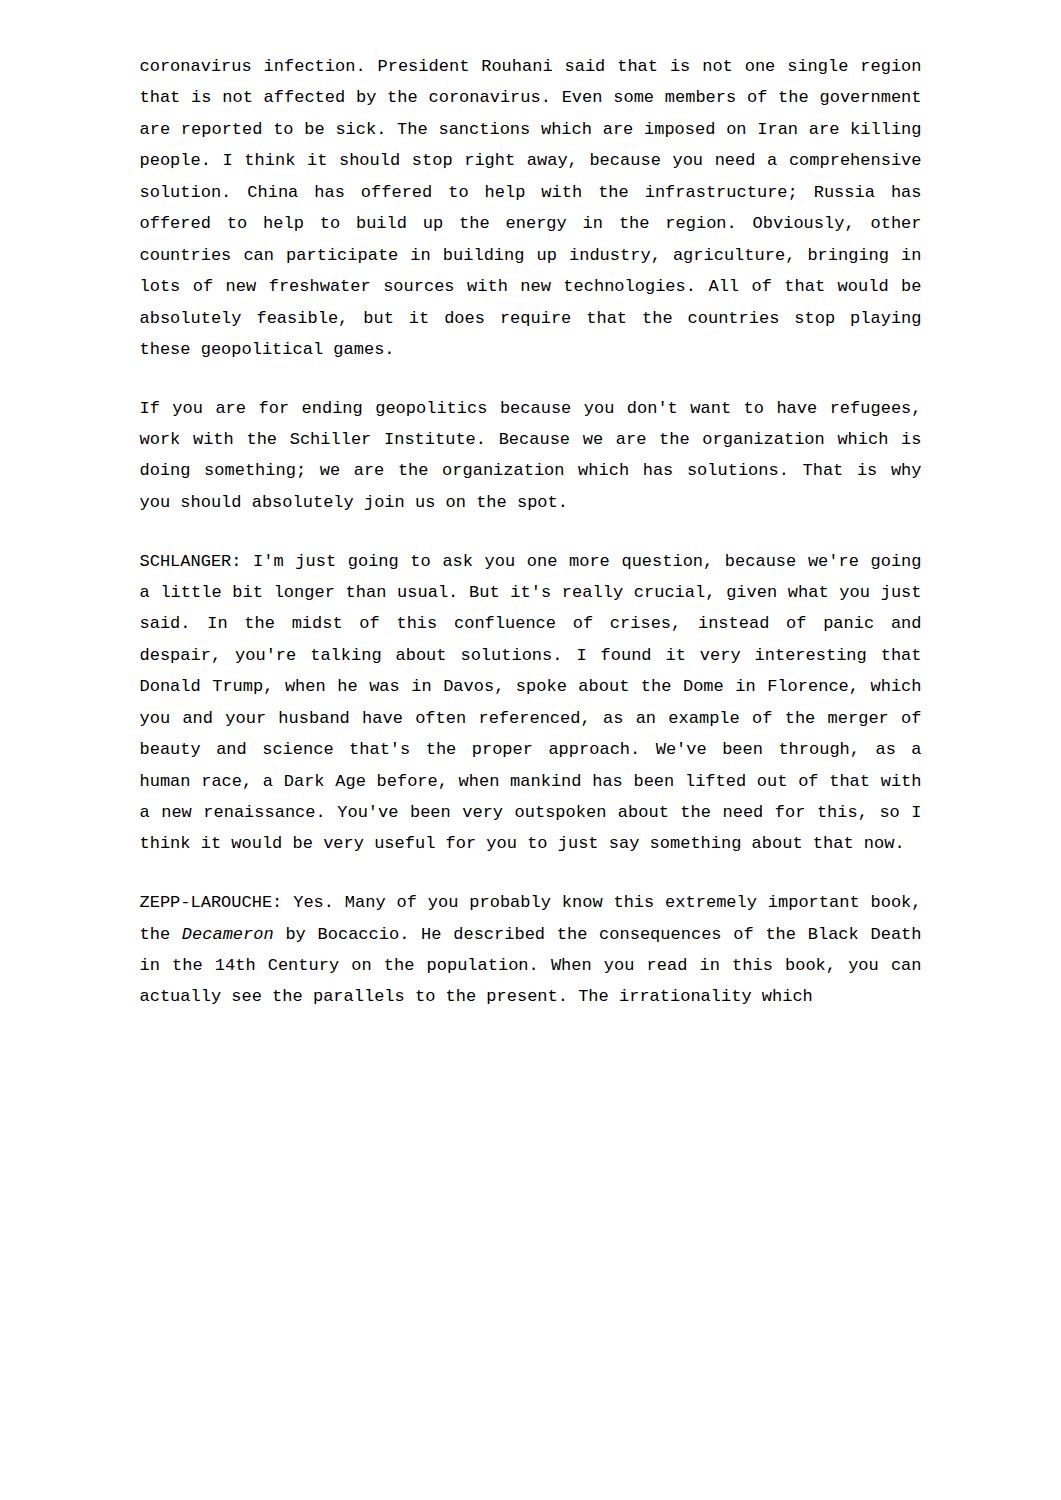coronavirus infection. President Rouhani said that is not one single region that is not affected by the coronavirus. Even some members of the government are reported to be sick. The sanctions which are imposed on Iran are killing people. I think it should stop right away, because you need a comprehensive solution. China has offered to help with the infrastructure; Russia has offered to help to build up the energy in the region. Obviously, other countries can participate in building up industry, agriculture, bringing in lots of new freshwater sources with new technologies. All of that would be absolutely feasible, but it does require that the countries stop playing these geopolitical games.
If you are for ending geopolitics because you don't want to have refugees, work with the Schiller Institute. Because we are the organization which is doing something; we are the organization which has solutions. That is why you should absolutely join us on the spot.
SCHLANGER: I'm just going to ask you one more question, because we're going a little bit longer than usual. But it's really crucial, given what you just said. In the midst of this confluence of crises, instead of panic and despair, you're talking about solutions. I found it very interesting that Donald Trump, when he was in Davos, spoke about the Dome in Florence, which you and your husband have often referenced, as an example of the merger of beauty and science that's the proper approach. We've been through, as a human race, a Dark Age before, when mankind has been lifted out of that with a new renaissance. You've been very outspoken about the need for this, so I think it would be very useful for you to just say something about that now.
ZEPP-LAROUCHE: Yes. Many of you probably know this extremely important book, the Decameron by Bocaccio. He described the consequences of the Black Death in the 14th Century on the population. When you read in this book, you can actually see the parallels to the present. The irrationality which